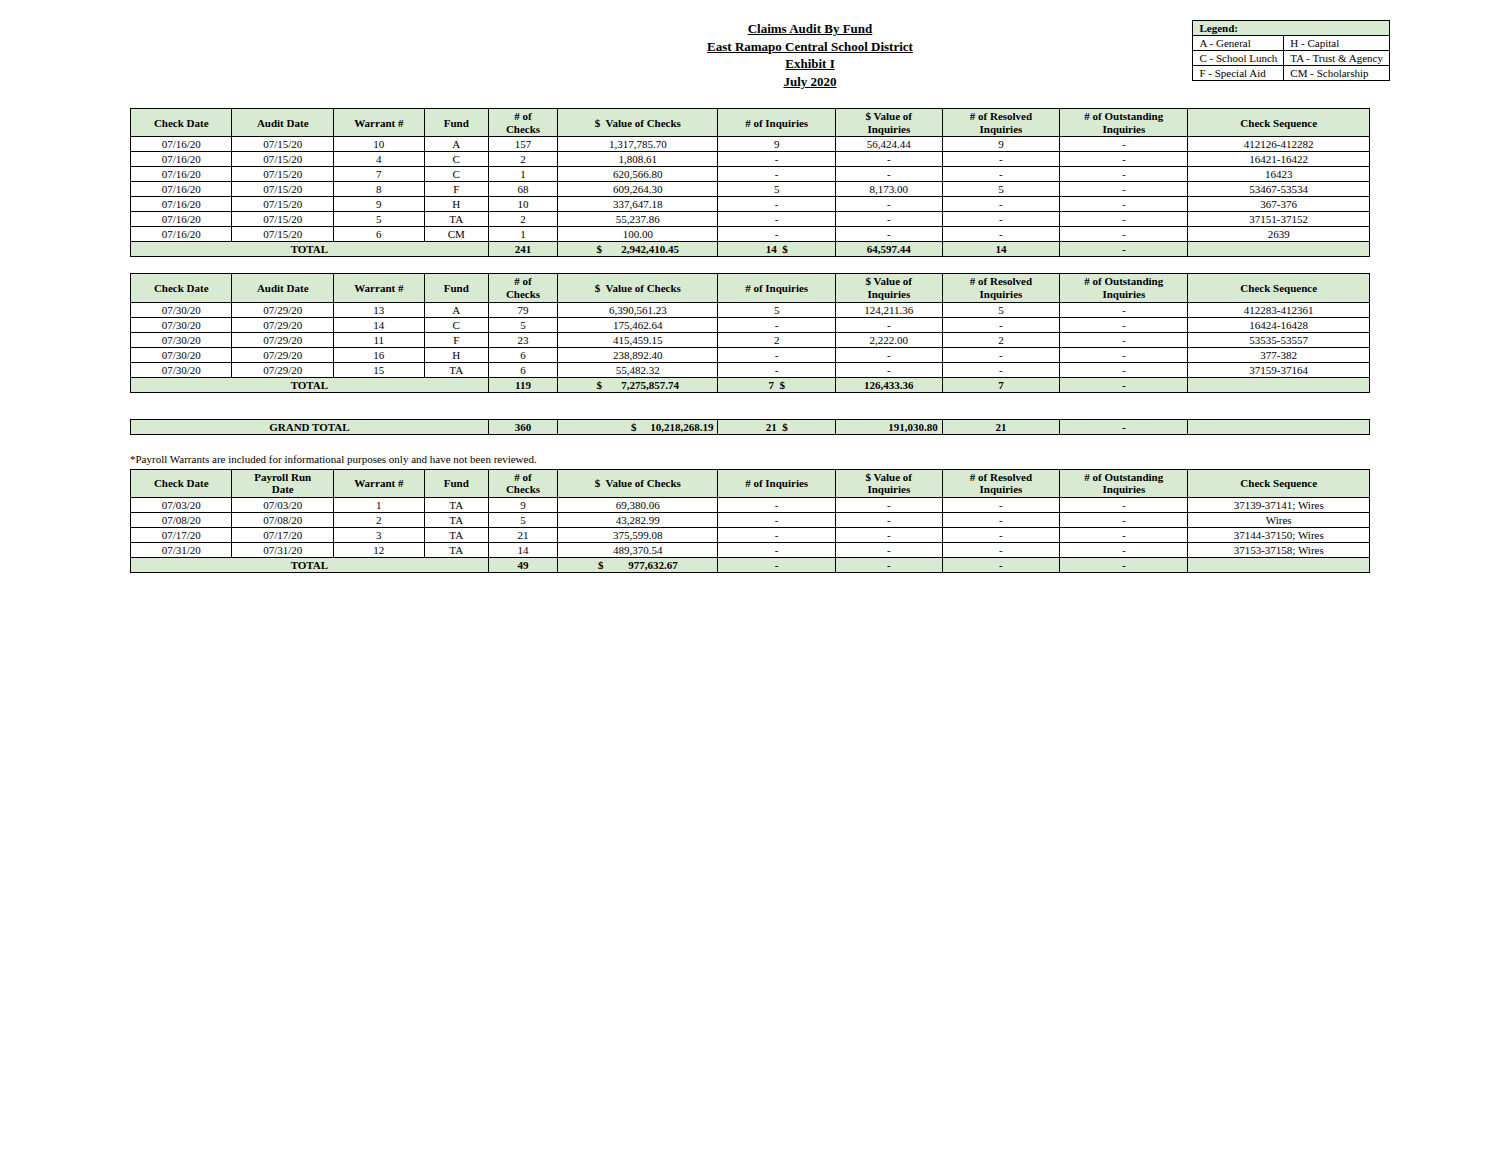Claims Audit By Fund
East Ramapo Central School District
Exhibit I
July 2020
| Legend: |
| A - General | H - Capital |
| C - School Lunch | TA - Trust & Agency |
| F - Special Aid | CM - Scholarship |
| Check Date | Audit Date | Warrant # | Fund | # of Checks | $ Value of Checks | # of Inquiries | $ Value of Inquiries | # of Resolved Inquiries | # of Outstanding Inquiries | Check Sequence |
| --- | --- | --- | --- | --- | --- | --- | --- | --- | --- | --- |
| 07/16/20 | 07/15/20 | 10 | A | 157 | 1,317,785.70 | 9 | 56,424.44 | 9 | - | 412126-412282 |
| 07/16/20 | 07/15/20 | 4 | C | 2 | 1,808.61 | - | - | - | - | 16421-16422 |
| 07/16/20 | 07/15/20 | 7 | C | 1 | 620,566.80 | - | - | - | - | 16423 |
| 07/16/20 | 07/15/20 | 8 | F | 68 | 609,264.30 | 5 | 8,173.00 | 5 | - | 53467-53534 |
| 07/16/20 | 07/15/20 | 9 | H | 10 | 337,647.18 | - | - | - | - | 367-376 |
| 07/16/20 | 07/15/20 | 5 | TA | 2 | 55,237.86 | - | - | - | - | 37151-37152 |
| 07/16/20 | 07/15/20 | 6 | CM | 1 | 100.00 | - | - | - | - | 2639 |
| TOTAL | 241 | $ 2,942,410.45 | 14 $ | 64,597.44 | 14 | - | |
| Check Date | Audit Date | Warrant # | Fund | # of Checks | $ Value of Checks | # of Inquiries | $ Value of Inquiries | # of Resolved Inquiries | # of Outstanding Inquiries | Check Sequence |
| --- | --- | --- | --- | --- | --- | --- | --- | --- | --- | --- |
| 07/30/20 | 07/29/20 | 13 | A | 79 | 6,390,561.23 | 5 | 124,211.36 | 5 | - | 412283-412361 |
| 07/30/20 | 07/29/20 | 14 | C | 5 | 175,462.64 | - | - | - | - | 16424-16428 |
| 07/30/20 | 07/29/20 | 11 | F | 23 | 415,459.15 | 2 | 2,222.00 | 2 | - | 53535-53557 |
| 07/30/20 | 07/29/20 | 16 | H | 6 | 238,892.40 | - | - | - | - | 377-382 |
| 07/30/20 | 07/29/20 | 15 | TA | 6 | 55,482.32 | - | - | - | - | 37159-37164 |
| TOTAL | 119 | $ 7,275,857.74 | 7 $ | 126,433.36 | 7 | - | |
| GRAND TOTAL | 360 | $ 10,218,268.19 | 21 $ | 191,030.80 | 21 | - | |
*Payroll Warrants are included for informational purposes only and have not been reviewed.
| Check Date | Payroll Run Date | Warrant # | Fund | # of Checks | $ Value of Checks | # of Inquiries | $ Value of Inquiries | # of Resolved Inquiries | # of Outstanding Inquiries | Check Sequence |
| --- | --- | --- | --- | --- | --- | --- | --- | --- | --- | --- |
| 07/03/20 | 07/03/20 | 1 | TA | 9 | 69,380.06 | - | - | - | - | 37139-37141; Wires |
| 07/08/20 | 07/08/20 | 2 | TA | 5 | 43,282.99 | - | - | - | - | Wires |
| 07/17/20 | 07/17/20 | 3 | TA | 21 | 375,599.08 | - | - | - | - | 37144-37150; Wires |
| 07/31/20 | 07/31/20 | 12 | TA | 14 | 489,370.54 | - | - | - | - | 37153-37158; Wires |
| TOTAL | 49 | $ 977,632.67 | - | - | - | - | |